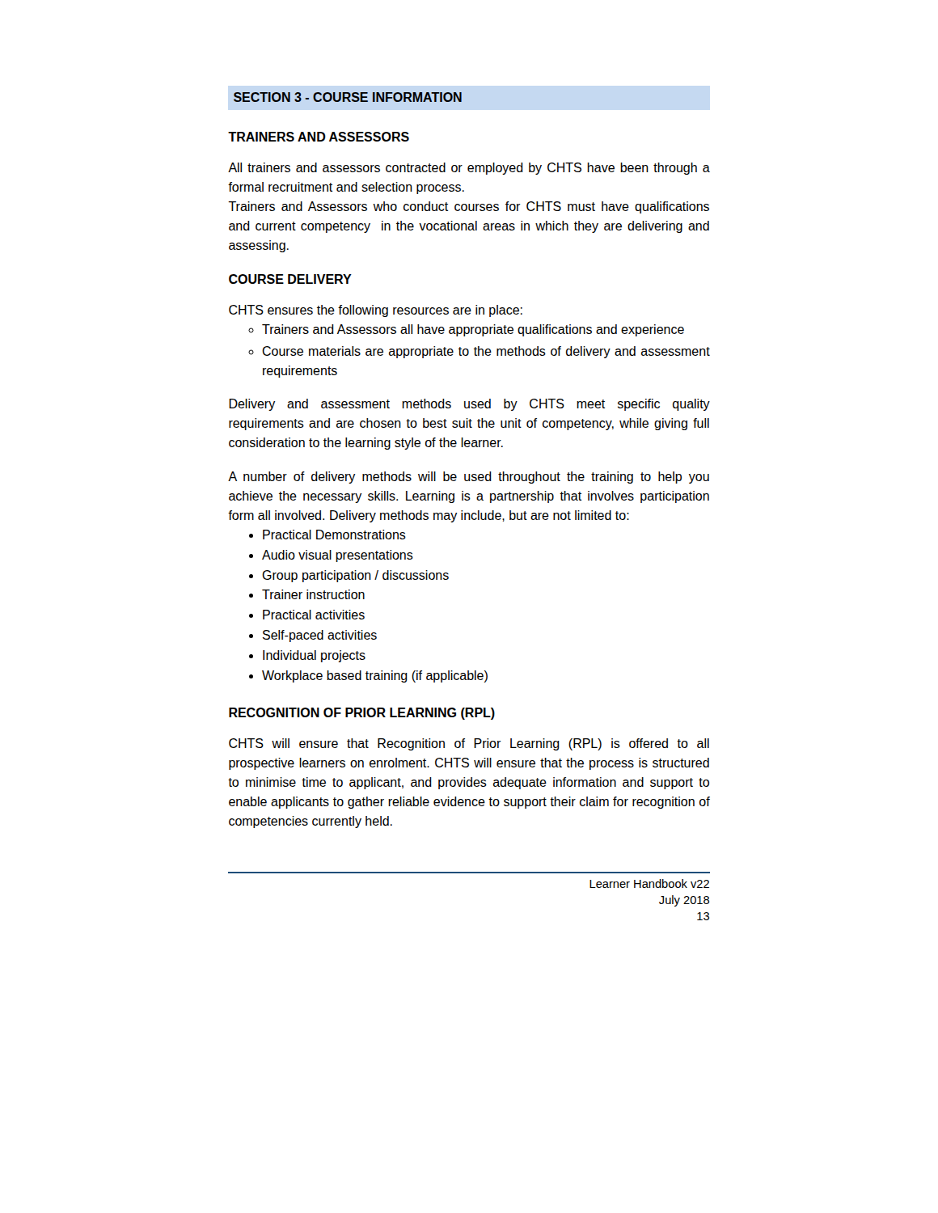SECTION 3 - COURSE INFORMATION
Trainers and Assessors
All trainers and assessors contracted or employed by CHTS have been through a formal recruitment and selection process.
Trainers and Assessors who conduct courses for CHTS must have qualifications and current competency in the vocational areas in which they are delivering and assessing.
Course Delivery
CHTS ensures the following resources are in place:
Trainers and Assessors all have appropriate qualifications and experience
Course materials are appropriate to the methods of delivery and assessment requirements
Delivery and assessment methods used by CHTS meet specific quality requirements and are chosen to best suit the unit of competency, while giving full consideration to the learning style of the learner.
A number of delivery methods will be used throughout the training to help you achieve the necessary skills. Learning is a partnership that involves participation form all involved. Delivery methods may include, but are not limited to:
Practical Demonstrations
Audio visual presentations
Group participation / discussions
Trainer instruction
Practical activities
Self-paced activities
Individual projects
Workplace based training (if applicable)
Recognition of Prior Learning (RPL)
CHTS will ensure that Recognition of Prior Learning (RPL) is offered to all prospective learners on enrolment. CHTS will ensure that the process is structured to minimise time to applicant, and provides adequate information and support to enable applicants to gather reliable evidence to support their claim for recognition of competencies currently held.
Learner Handbook v22
July 2018
13